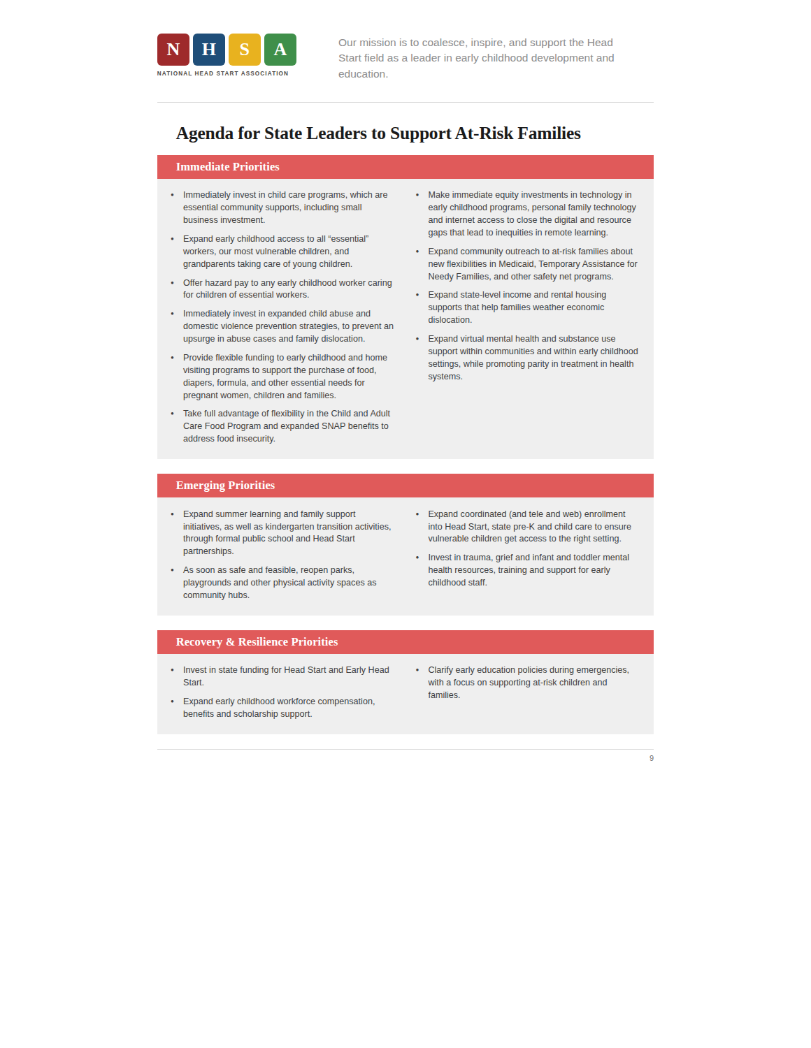N H S A
National Head Start Association
Our mission is to coalesce, inspire, and support the Head Start field as a leader in early childhood development and education.
Agenda for State Leaders to Support At-Risk Families
Immediate Priorities
Immediately invest in child care programs, which are essential community supports, including small business investment.
Expand early childhood access to all “essential” workers, our most vulnerable children, and grandparents taking care of young children.
Offer hazard pay to any early childhood worker caring for children of essential workers.
Immediately invest in expanded child abuse and domestic violence prevention strategies, to prevent an upsurge in abuse cases and family dislocation.
Provide flexible funding to early childhood and home visiting programs to support the purchase of food, diapers, formula, and other essential needs for pregnant women, children and families.
Take full advantage of flexibility in the Child and Adult Care Food Program and expanded SNAP benefits to address food insecurity.
Make immediate equity investments in technology in early childhood programs, personal family technology and internet access to close the digital and resource gaps that lead to inequities in remote learning.
Expand community outreach to at-risk families about new flexibilities in Medicaid, Temporary Assistance for Needy Families, and other safety net programs.
Expand state-level income and rental housing supports that help families weather economic dislocation.
Expand virtual mental health and substance use support within communities and within early childhood settings, while promoting parity in treatment in health systems.
Emerging Priorities
Expand summer learning and family support initiatives, as well as kindergarten transition activities, through formal public school and Head Start partnerships.
As soon as safe and feasible, reopen parks, playgrounds and other physical activity spaces as community hubs.
Expand coordinated (and tele and web) enrollment into Head Start, state pre-K and child care to ensure vulnerable children get access to the right setting.
Invest in trauma, grief and infant and toddler mental health resources, training and support for early childhood staff.
Recovery & Resilience Priorities
Invest in state funding for Head Start and Early Head Start.
Expand early childhood workforce compensation, benefits and scholarship support.
Clarify early education policies during emergencies, with a focus on supporting at-risk children and families.
9